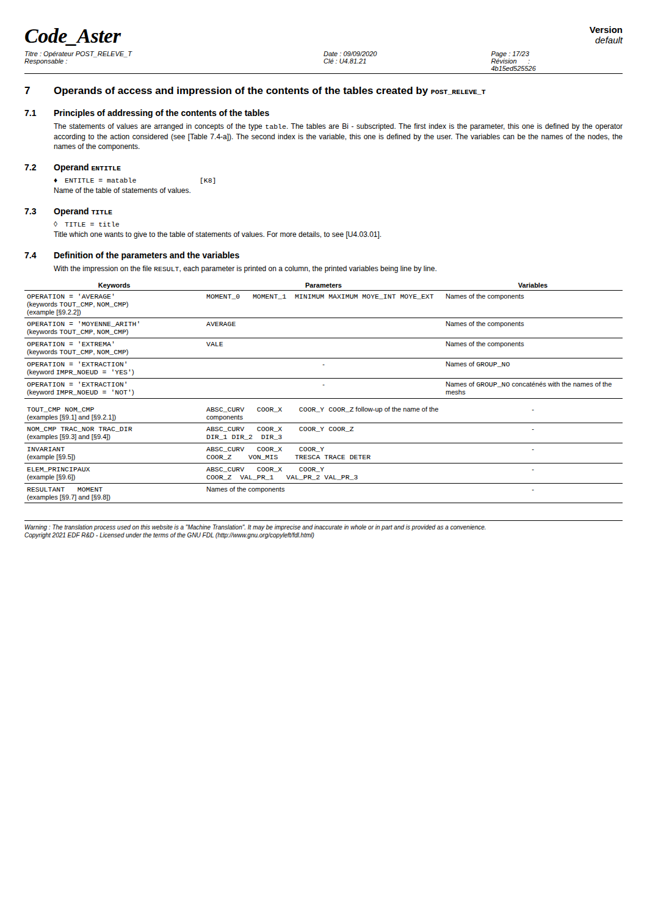Code_Aster
Version
default
| Titre : Opérateur POST_RELEVE_T | Date : 09/09/2020 | Page : 17/23 |
| Responsable : | Clé : U4.81.21 | Révision : 4b15ed525526 |
7 Operands of access and impression of the contents of the tables created by POST_RELEVE_T
7.1 Principles of addressing of the contents of the tables
The statements of values are arranged in concepts of the type table. The tables are Bi - subscripted. The first index is the parameter, this one is defined by the operator according to the action considered (see [Table 7.4-a]). The second index is the variable, this one is defined by the user. The variables can be the names of the nodes, the names of the components.
7.2 Operand ENTITLE
♦ENTITLE = matable [K8]
Name of the table of statements of values.
7.3 Operand TITLE
◊TITLE = title
Title which one wants to give to the table of statements of values. For more details, to see [U4.03.01].
7.4 Definition of the parameters and the variables
With the impression on the file RESULT, each parameter is printed on a column, the printed variables being line by line.
| Keywords | Parameters | Variables |
| --- | --- | --- |
| OPERATION = 'AVERAGE' (keywords TOUT_CMP , NOM_CMP ) (example [§9.2.2]) | MOMENT_0 MOMENT_1 MINIMUM MAXIMUM MOYE_INT MOYE_EXT | Names of the components |
| OPERATION = 'MOYENNE_ARITH' (keywords TOUT_CMP , NOM_CMP ) | AVERAGE | Names of the components |
| OPERATION = 'EXTREMA' (keywords TOUT_CMP , NOM_CMP ) | VALE | Names of the components |
| OPERATION = 'EXTRACTION' (keyword IMPR_NOEUD = 'YES' ) | - | Names of GROUP_NO |
| OPERATION = 'EXTRACTION' (keyword IMPR_NOEUD = 'NOT' ) | - | Names of GROUP_NO concaténés with the names of the meshs |
| TOUT_CMP NOM_CMP (examples [§9.1] and [§9.2.1]) | ABSC_CURV COOR_X COOR_Y COOR_Z follow-up of the name of the components | - |
| NOM_CMP TRAC_NOR TRAC_DIR (examples [§9.3] and [§9.4]) | ABSC_CURV COOR_X COOR_Y COOR_Z DIR_1 DIR_2 DIR_3 | - |
| INVARIANT (example [§9.5]) | ABSC_CURV COOR_X COOR_Y COOR_Z VON_MIS TRESCA TRACE DETER | - |
| ELEM_PRINCIPAUX (example [§9.6]) | ABSC_CURV COOR_X COOR_Y COOR_Z VAL_PR_1 VAL_PR_2 VAL_PR_3 | - |
| RESULTANT MOMENT (examples [§9.7] and [§9.8]) | Names of the components | - |
Warning : The translation process used on this website is a "Machine Translation". It may be imprecise and inaccurate in whole or in part and is provided as a convenience.
Copyright 2021 EDF R&D - Licensed under the terms of the GNU FDL (http://www.gnu.org/copyleft/fdl.html)